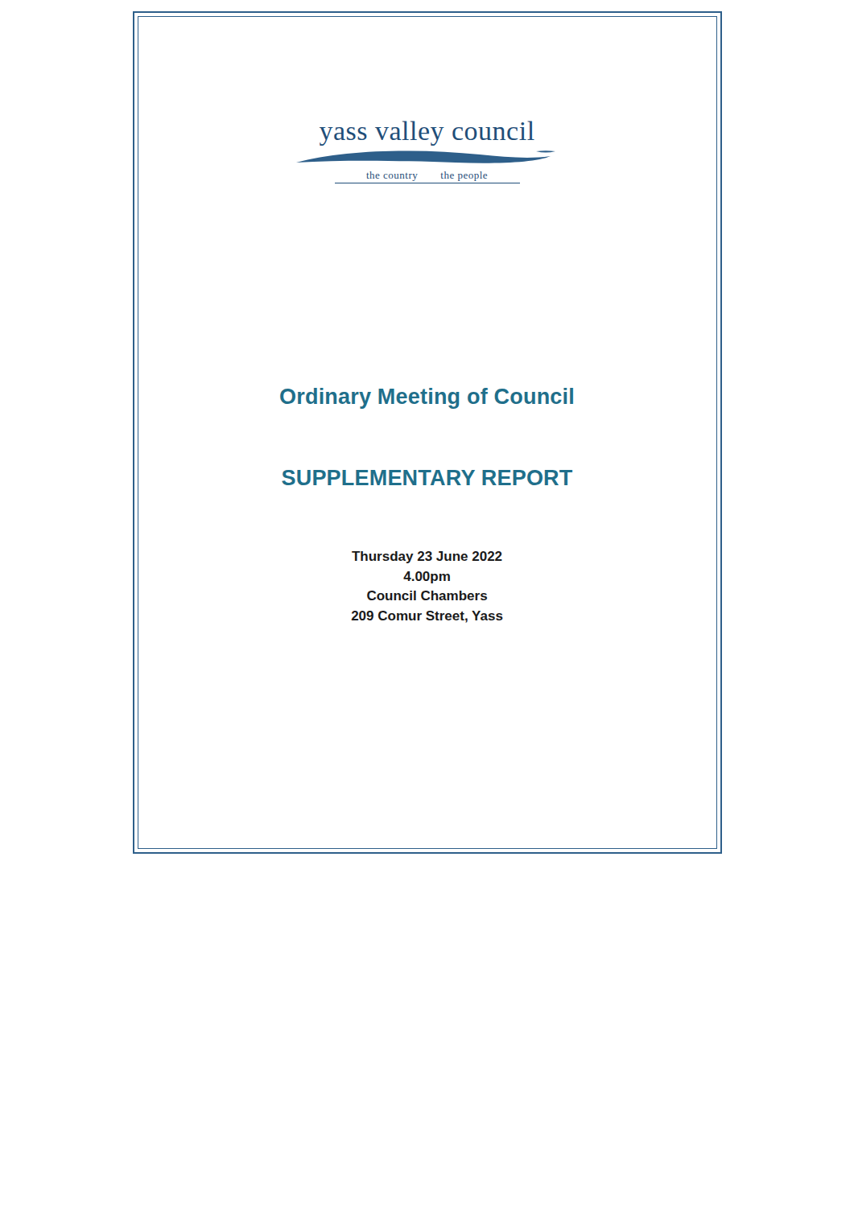yass valley council
the country the people
Ordinary Meeting of Council
SUPPLEMENTARY REPORT
Thursday 23 June 2022
4.00pm
Council Chambers
209 Comur Street, Yass